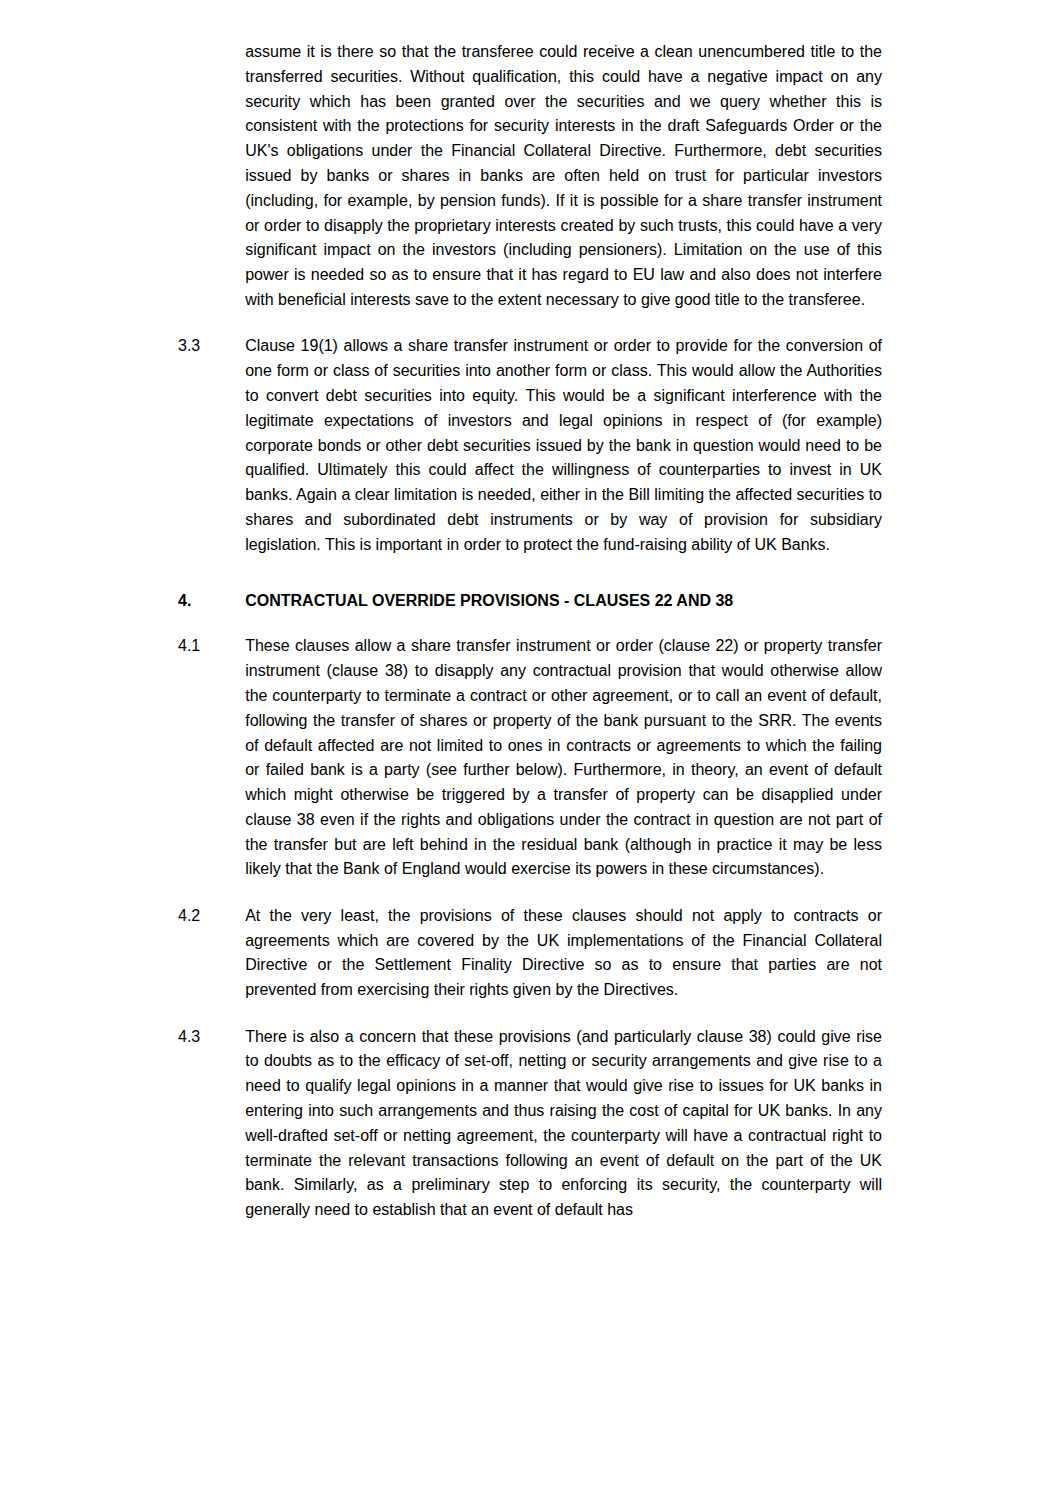assume it is there so that the transferee could receive a clean unencumbered title to the transferred securities. Without qualification, this could have a negative impact on any security which has been granted over the securities and we query whether this is consistent with the protections for security interests in the draft Safeguards Order or the UK's obligations under the Financial Collateral Directive. Furthermore, debt securities issued by banks or shares in banks are often held on trust for particular investors (including, for example, by pension funds). If it is possible for a share transfer instrument or order to disapply the proprietary interests created by such trusts, this could have a very significant impact on the investors (including pensioners). Limitation on the use of this power is needed so as to ensure that it has regard to EU law and also does not interfere with beneficial interests save to the extent necessary to give good title to the transferee.
3.3
Clause 19(1) allows a share transfer instrument or order to provide for the conversion of one form or class of securities into another form or class. This would allow the Authorities to convert debt securities into equity. This would be a significant interference with the legitimate expectations of investors and legal opinions in respect of (for example) corporate bonds or other debt securities issued by the bank in question would need to be qualified. Ultimately this could affect the willingness of counterparties to invest in UK banks. Again a clear limitation is needed, either in the Bill limiting the affected securities to shares and subordinated debt instruments or by way of provision for subsidiary legislation. This is important in order to protect the fund-raising ability of UK Banks.
4. CONTRACTUAL OVERRIDE PROVISIONS - CLAUSES 22 AND 38
4.1
These clauses allow a share transfer instrument or order (clause 22) or property transfer instrument (clause 38) to disapply any contractual provision that would otherwise allow the counterparty to terminate a contract or other agreement, or to call an event of default, following the transfer of shares or property of the bank pursuant to the SRR. The events of default affected are not limited to ones in contracts or agreements to which the failing or failed bank is a party (see further below). Furthermore, in theory, an event of default which might otherwise be triggered by a transfer of property can be disapplied under clause 38 even if the rights and obligations under the contract in question are not part of the transfer but are left behind in the residual bank (although in practice it may be less likely that the Bank of England would exercise its powers in these circumstances).
4.2
At the very least, the provisions of these clauses should not apply to contracts or agreements which are covered by the UK implementations of the Financial Collateral Directive or the Settlement Finality Directive so as to ensure that parties are not prevented from exercising their rights given by the Directives.
4.3
There is also a concern that these provisions (and particularly clause 38) could give rise to doubts as to the efficacy of set-off, netting or security arrangements and give rise to a need to qualify legal opinions in a manner that would give rise to issues for UK banks in entering into such arrangements and thus raising the cost of capital for UK banks. In any well-drafted set-off or netting agreement, the counterparty will have a contractual right to terminate the relevant transactions following an event of default on the part of the UK bank. Similarly, as a preliminary step to enforcing its security, the counterparty will generally need to establish that an event of default has